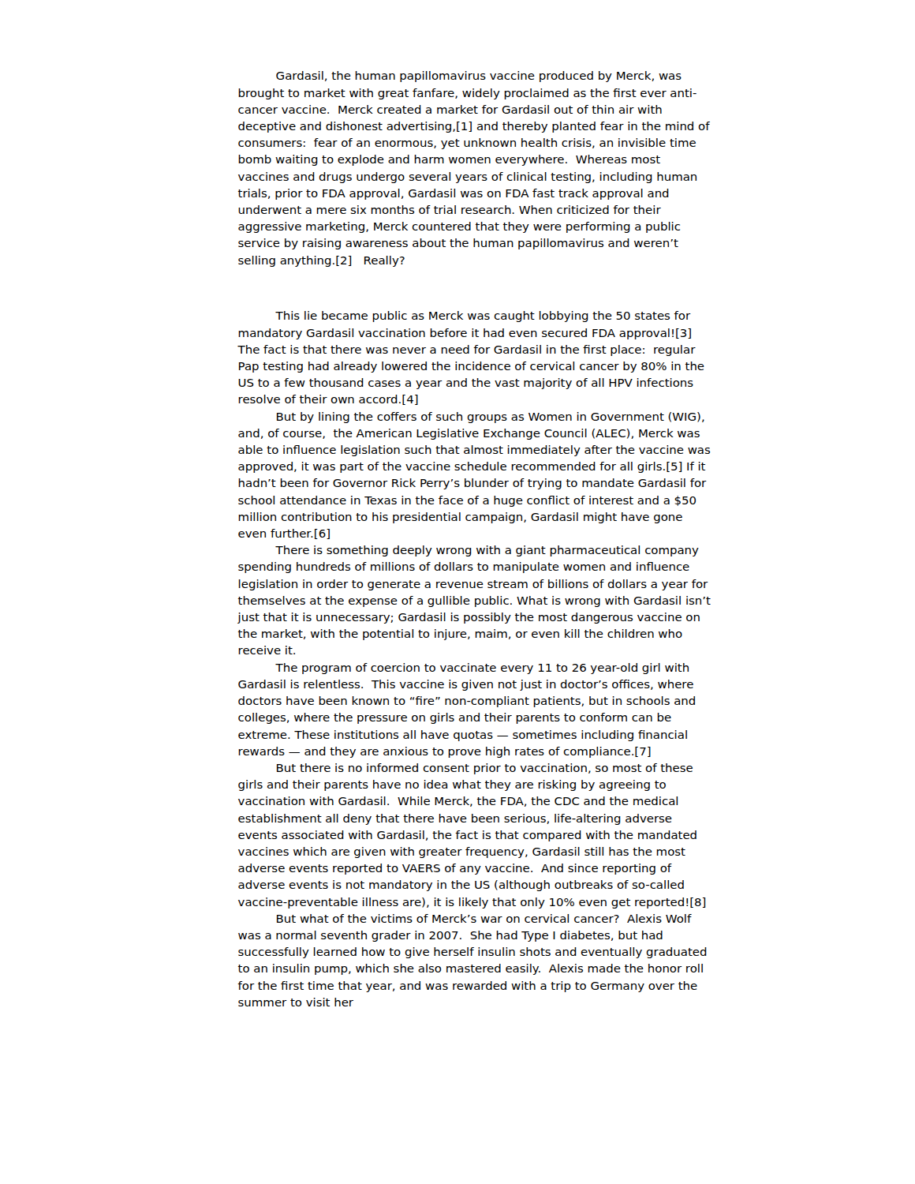Gardasil, the human papillomavirus vaccine produced by Merck, was brought to market with great fanfare, widely proclaimed as the first ever anti-cancer vaccine. Merck created a market for Gardasil out of thin air with deceptive and dishonest advertising,[1] and thereby planted fear in the mind of consumers: fear of an enormous, yet unknown health crisis, an invisible time bomb waiting to explode and harm women everywhere. Whereas most vaccines and drugs undergo several years of clinical testing, including human trials, prior to FDA approval, Gardasil was on FDA fast track approval and underwent a mere six months of trial research. When criticized for their aggressive marketing, Merck countered that they were performing a public service by raising awareness about the human papillomavirus and weren’t selling anything.[2] Really?
This lie became public as Merck was caught lobbying the 50 states for mandatory Gardasil vaccination before it had even secured FDA approval![3] The fact is that there was never a need for Gardasil in the first place: regular Pap testing had already lowered the incidence of cervical cancer by 80% in the US to a few thousand cases a year and the vast majority of all HPV infections resolve of their own accord.[4]
But by lining the coffers of such groups as Women in Government (WIG), and, of course, the American Legislative Exchange Council (ALEC), Merck was able to influence legislation such that almost immediately after the vaccine was approved, it was part of the vaccine schedule recommended for all girls.[5] If it hadn’t been for Governor Rick Perry’s blunder of trying to mandate Gardasil for school attendance in Texas in the face of a huge conflict of interest and a $50 million contribution to his presidential campaign, Gardasil might have gone even further.[6]
There is something deeply wrong with a giant pharmaceutical company spending hundreds of millions of dollars to manipulate women and influence legislation in order to generate a revenue stream of billions of dollars a year for themselves at the expense of a gullible public. What is wrong with Gardasil isn’t just that it is unnecessary; Gardasil is possibly the most dangerous vaccine on the market, with the potential to injure, maim, or even kill the children who receive it.
The program of coercion to vaccinate every 11 to 26 year-old girl with Gardasil is relentless. This vaccine is given not just in doctor’s offices, where doctors have been known to “fire” non-compliant patients, but in schools and colleges, where the pressure on girls and their parents to conform can be extreme. These institutions all have quotas — sometimes including financial rewards — and they are anxious to prove high rates of compliance.[7]
But there is no informed consent prior to vaccination, so most of these girls and their parents have no idea what they are risking by agreeing to vaccination with Gardasil. While Merck, the FDA, the CDC and the medical establishment all deny that there have been serious, life-altering adverse events associated with Gardasil, the fact is that compared with the mandated vaccines which are given with greater frequency, Gardasil still has the most adverse events reported to VAERS of any vaccine. And since reporting of adverse events is not mandatory in the US (although outbreaks of so-called vaccine-preventable illness are), it is likely that only 10% even get reported![8]
But what of the victims of Merck’s war on cervical cancer? Alexis Wolf was a normal seventh grader in 2007. She had Type I diabetes, but had successfully learned how to give herself insulin shots and eventually graduated to an insulin pump, which she also mastered easily. Alexis made the honor roll for the first time that year, and was rewarded with a trip to Germany over the summer to visit her